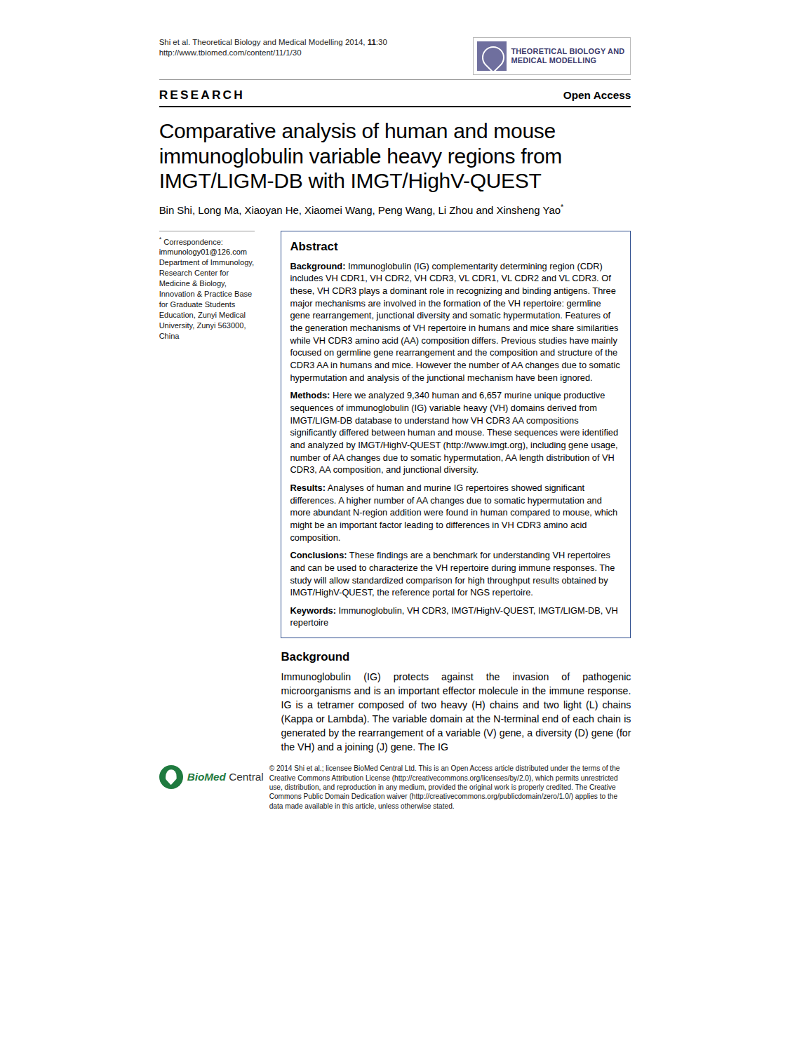Shi et al. Theoretical Biology and Medical Modelling 2014, 11:30
http://www.tbiomed.com/content/11/1/30
Theoretical Biology and
Medical Modelling
Research
Open Access
Comparative analysis of human and mouse immunoglobulin variable heavy regions from IMGT/LIGM-DB with IMGT/HighV-QUEST
Bin Shi, Long Ma, Xiaoyan He, Xiaomei Wang, Peng Wang, Li Zhou and Xinsheng Yao*
* Correspondence:
immunology01@126.com
Department of Immunology, Research Center for Medicine & Biology, Innovation & Practice Base for Graduate Students Education, Zunyi Medical University, Zunyi 563000, China
Abstract
Background: Immunoglobulin (IG) complementarity determining region (CDR) includes VH CDR1, VH CDR2, VH CDR3, VL CDR1, VL CDR2 and VL CDR3. Of these, VH CDR3 plays a dominant role in recognizing and binding antigens. Three major mechanisms are involved in the formation of the VH repertoire: germline gene rearrangement, junctional diversity and somatic hypermutation. Features of the generation mechanisms of VH repertoire in humans and mice share similarities while VH CDR3 amino acid (AA) composition differs. Previous studies have mainly focused on germline gene rearrangement and the composition and structure of the CDR3 AA in humans and mice. However the number of AA changes due to somatic hypermutation and analysis of the junctional mechanism have been ignored.
Methods: Here we analyzed 9,340 human and 6,657 murine unique productive sequences of immunoglobulin (IG) variable heavy (VH) domains derived from IMGT/LIGM-DB database to understand how VH CDR3 AA compositions significantly differed between human and mouse. These sequences were identified and analyzed by IMGT/HighV-QUEST (http://www.imgt.org), including gene usage, number of AA changes due to somatic hypermutation, AA length distribution of VH CDR3, AA composition, and junctional diversity.
Results: Analyses of human and murine IG repertoires showed significant differences. A higher number of AA changes due to somatic hypermutation and more abundant N-region addition were found in human compared to mouse, which might be an important factor leading to differences in VH CDR3 amino acid composition.
Conclusions: These findings are a benchmark for understanding VH repertoires and can be used to characterize the VH repertoire during immune responses. The study will allow standardized comparison for high throughput results obtained by IMGT/HighV-QUEST, the reference portal for NGS repertoire.
Keywords: Immunoglobulin, VH CDR3, IMGT/HighV-QUEST, IMGT/LIGM-DB, VH repertoire
Background
Immunoglobulin (IG) protects against the invasion of pathogenic microorganisms and is an important effector molecule in the immune response. IG is a tetramer composed of two heavy (H) chains and two light (L) chains (Kappa or Lambda). The variable domain at the N-terminal end of each chain is generated by the rearrangement of a variable (V) gene, a diversity (D) gene (for the VH) and a joining (J) gene. The IG
BioMed Central
© 2014 Shi et al.; licensee BioMed Central Ltd. This is an Open Access article distributed under the terms of the Creative Commons Attribution License (http://creativecommons.org/licenses/by/2.0), which permits unrestricted use, distribution, and reproduction in any medium, provided the original work is properly credited. The Creative Commons Public Domain Dedication waiver (http://creativecommons.org/publicdomain/zero/1.0/) applies to the data made available in this article, unless otherwise stated.